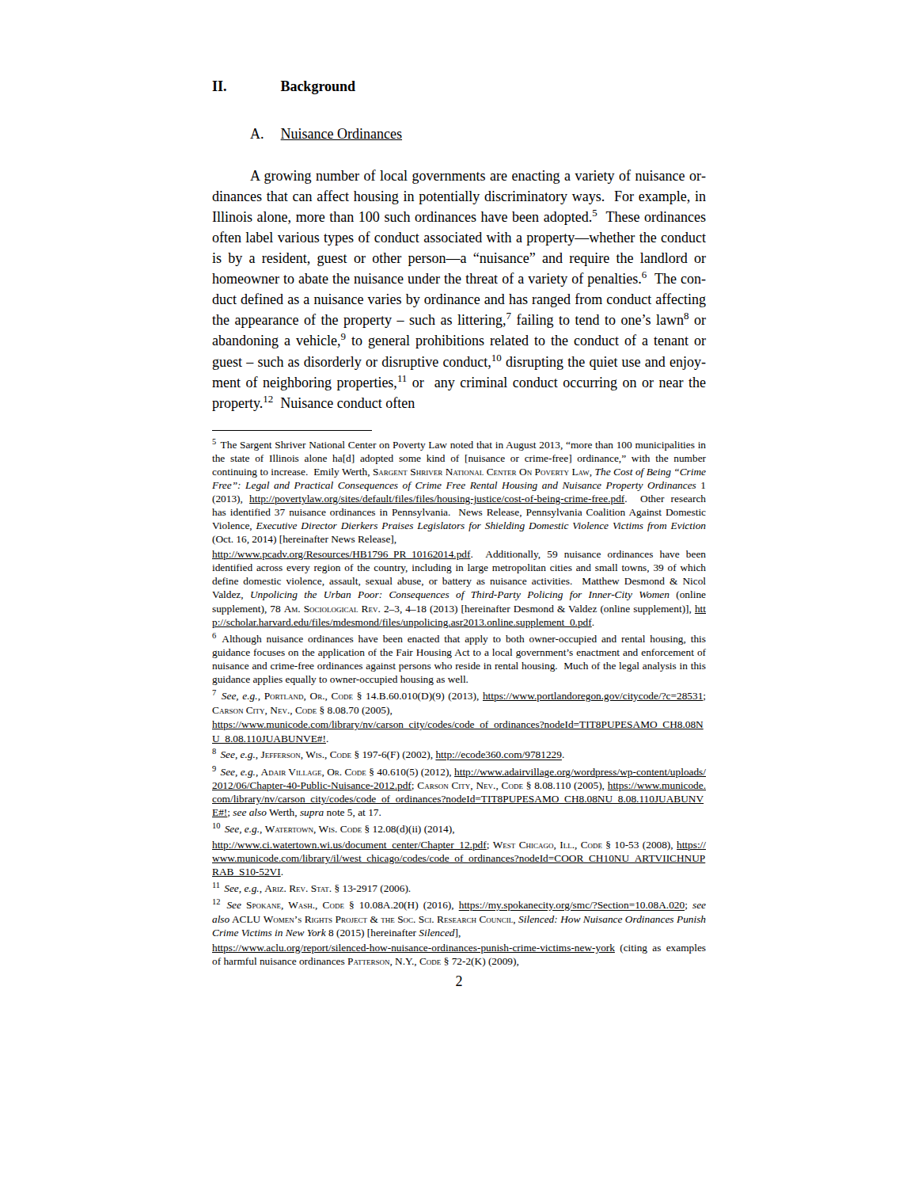II. Background
A. Nuisance Ordinances
A growing number of local governments are enacting a variety of nuisance ordinances that can affect housing in potentially discriminatory ways. For example, in Illinois alone, more than 100 such ordinances have been adopted.5 These ordinances often label various types of conduct associated with a property—whether the conduct is by a resident, guest or other person—a “nuisance” and require the landlord or homeowner to abate the nuisance under the threat of a variety of penalties.6 The conduct defined as a nuisance varies by ordinance and has ranged from conduct affecting the appearance of the property – such as littering,7 failing to tend to one’s lawn8 or abandoning a vehicle,9 to general prohibitions related to the conduct of a tenant or guest – such as disorderly or disruptive conduct,10 disrupting the quiet use and enjoyment of neighboring properties,11 or any criminal conduct occurring on or near the property.12 Nuisance conduct often
5 The Sargent Shriver National Center on Poverty Law noted that in August 2013, “more than 100 municipalities in the state of Illinois alone ha[d] adopted some kind of [nuisance or crime-free] ordinance,” with the number continuing to increase. Emily Werth, Sargent Shriver National Center On Poverty Law, The Cost of Being “Crime Free”: Legal and Practical Consequences of Crime Free Rental Housing and Nuisance Property Ordinances 1 (2013), http://povertylaw.org/sites/default/files/files/housing-justice/cost-of-being-crime-free.pdf. Other research has identified 37 nuisance ordinances in Pennsylvania. News Release, Pennsylvania Coalition Against Domestic Violence, Executive Director Dierkers Praises Legislators for Shielding Domestic Violence Victims from Eviction (Oct. 16, 2014) [hereinafter News Release],
http://www.pcadv.org/Resources/HB1796_PR_10162014.pdf. Additionally, 59 nuisance ordinances have been identified across every region of the country, including in large metropolitan cities and small towns, 39 of which define domestic violence, assault, sexual abuse, or battery as nuisance activities. Matthew Desmond & Nicol Valdez, Unpolicing the Urban Poor: Consequences of Third-Party Policing for Inner-City Women (online supplement), 78 Am. Sociological Rev. 2–3, 4–18 (2013) [hereinafter Desmond & Valdez (online supplement)], http://scholar.harvard.edu/files/mdesmond/files/unpolicing.asr2013.online.supplement_0.pdf.
6 Although nuisance ordinances have been enacted that apply to both owner-occupied and rental housing, this guidance focuses on the application of the Fair Housing Act to a local government’s enactment and enforcement of nuisance and crime-free ordinances against persons who reside in rental housing. Much of the legal analysis in this guidance applies equally to owner-occupied housing as well.
7 See, e.g., Portland, Or., Code § 14.B.60.010(D)(9) (2013), https://www.portlandoregon.gov/citycode/?c=28531; Carson City, Nev., Code § 8.08.70 (2005),
https://www.municode.com/library/nv/carson_city/codes/code_of_ordinances?nodeId=TIT8PUPESAMO_CH8.08NU_8.08.110JUABUNVE#!.
8 See, e.g., Jefferson, Wis., Code § 197-6(F) (2002), http://ecode360.com/9781229.
9 See, e.g., Adair Village, Or. Code § 40.610(5) (2012), http://www.adairvillage.org/wordpress/wp-content/uploads/2012/06/Chapter-40-Public-Nuisance-2012.pdf; Carson City, Nev., Code § 8.08.110 (2005), https://www.municode.com/library/nv/carson_city/codes/code_of_ordinances?nodeId=TIT8PUPESAMO_CH8.08NU_8.08.110JUABUNVE#!; see also Werth, supra note 5, at 17.
10 See, e.g., Watertown, Wis. Code § 12.08(d)(ii) (2014),
http://www.ci.watertown.wi.us/document_center/Chapter_12.pdf; West Chicago, Ill., Code § 10-53 (2008), https://www.municode.com/library/il/west_chicago/codes/code_of_ordinances?nodeId=COOR_CH10NU_ARTVIICHNUPRAB_S10-52VI.
11 See, e.g., Ariz. Rev. Stat. § 13-2917 (2006).
12 See Spokane, Wash., Code § 10.08A.20(H) (2016), https://my.spokanecity.org/smc/?Section=10.08A.020; see also ACLU Women’s Rights Project & the Soc. Sci. Research Council, Silenced: How Nuisance Ordinances Punish Crime Victims in New York 8 (2015) [hereinafter Silenced],
https://www.aclu.org/report/silenced-how-nuisance-ordinances-punish-crime-victims-new-york (citing as examples of harmful nuisance ordinances Patterson, N.Y., Code § 72-2(K) (2009),
2